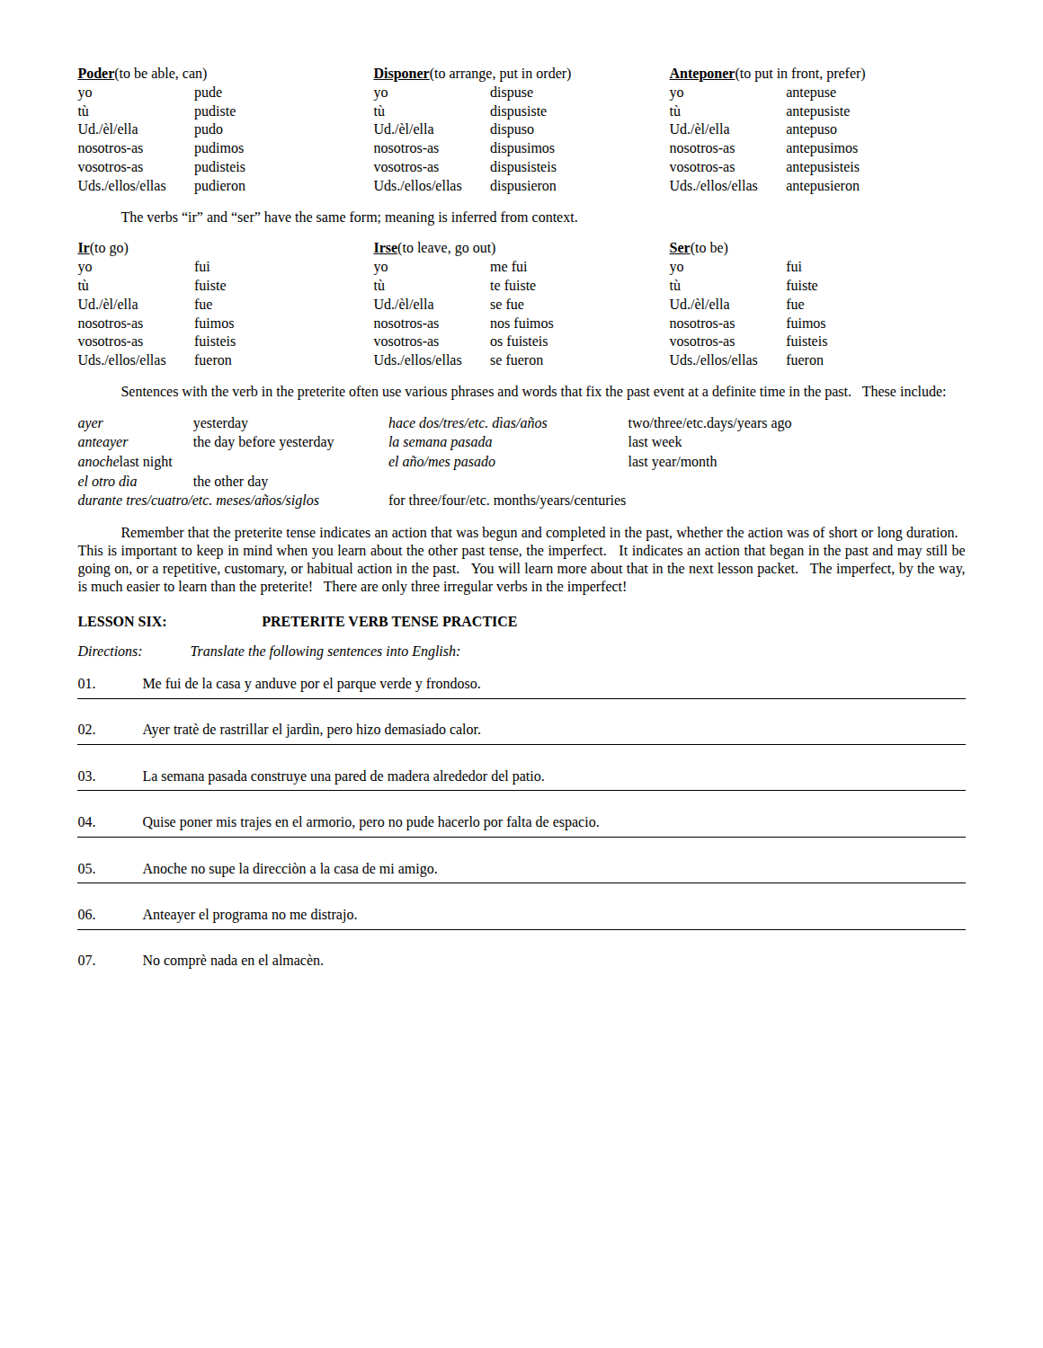| Poder (to be able, can) | Disponer (to arrange, put in order) | Anteponer (to put in front, prefer) |
| yo | pude | yo | dispuse | yo | antepuse |
| tù | pudiste | tù | dispusiste | tù | antepusiste |
| Ud./èl/ella | pudo | Ud./èl/ella | dispuso | Ud./èl/ella | antepuso |
| nosotros-as | pudimos | nosotros-as | dispusimos | nosotros-as | antepusimos |
| vosotros-as | pudisteis | vosotros-as | dispusisteis | vosotros-as | antepusisteis |
| Uds./ellos/ellas | pudieron | Uds./ellos/ellas | dispusieron | Uds./ellos/ellas | antepusieron |
The verbs “ir” and “ser” have the same form; meaning is inferred from context.
| Ir (to go) | Irse (to leave, go out) | Ser (to be) |
| yo | fui | yo | me fui | yo | fui |
| tù | fuiste | tù | te fuiste | tù | fuiste |
| Ud./èl/ella | fue | Ud./èl/ella | se fue | Ud./èl/ella | fue |
| nosotros-as | fuimos | nosotros-as | nos fuimos | nosotros-as | fuimos |
| vosotros-as | fuisteis | vosotros-as | os fuisteis | vosotros-as | fuisteis |
| Uds./ellos/ellas | fueron | Uds./ellos/ellas | se fueron | Uds./ellos/ellas | fueron |
Sentences with the verb in the preterite often use various phrases and words that fix the past event at a definite time in the past. These include:
| ayer | yesterday | hace dos/tres/etc. dìas/años | two/three/etc.days/years ago |
| anteayer | the day before yesterday | la semana pasada | last week |
| anoche last night | el año/mes pasado | last year/month |
| el otro dìa | the other day |
| durante tres/cuatro/etc. meses/años/siglos | for three/four/etc. months/years/centuries |
Remember that the preterite tense indicates an action that was begun and completed in the past, whether the action was of short or long duration. This is important to keep in mind when you learn about the other past tense, the imperfect. It indicates an action that began in the past and may still be going on, or a repetitive, customary, or habitual action in the past. You will learn more about that in the next lesson packet. The imperfect, by the way, is much easier to learn than the preterite! There are only three irregular verbs in the imperfect!
LESSON SIX: PRETERITE VERB TENSE PRACTICE
Directions: Translate the following sentences into English:
01. Me fui de la casa y anduve por el parque verde y frondoso.
02. Ayer tratè de rastrillar el jardìn, pero hizo demasiado calor.
03. La semana pasada construye una pared de madera alrededor del patio.
04. Quise poner mis trajes en el armorio, pero no pude hacerlo por falta de espacio.
05. Anoche no supe la direcciòn a la casa de mi amigo.
06. Anteayer el programa no me distrajo.
07. No comprè nada en el almacèn.